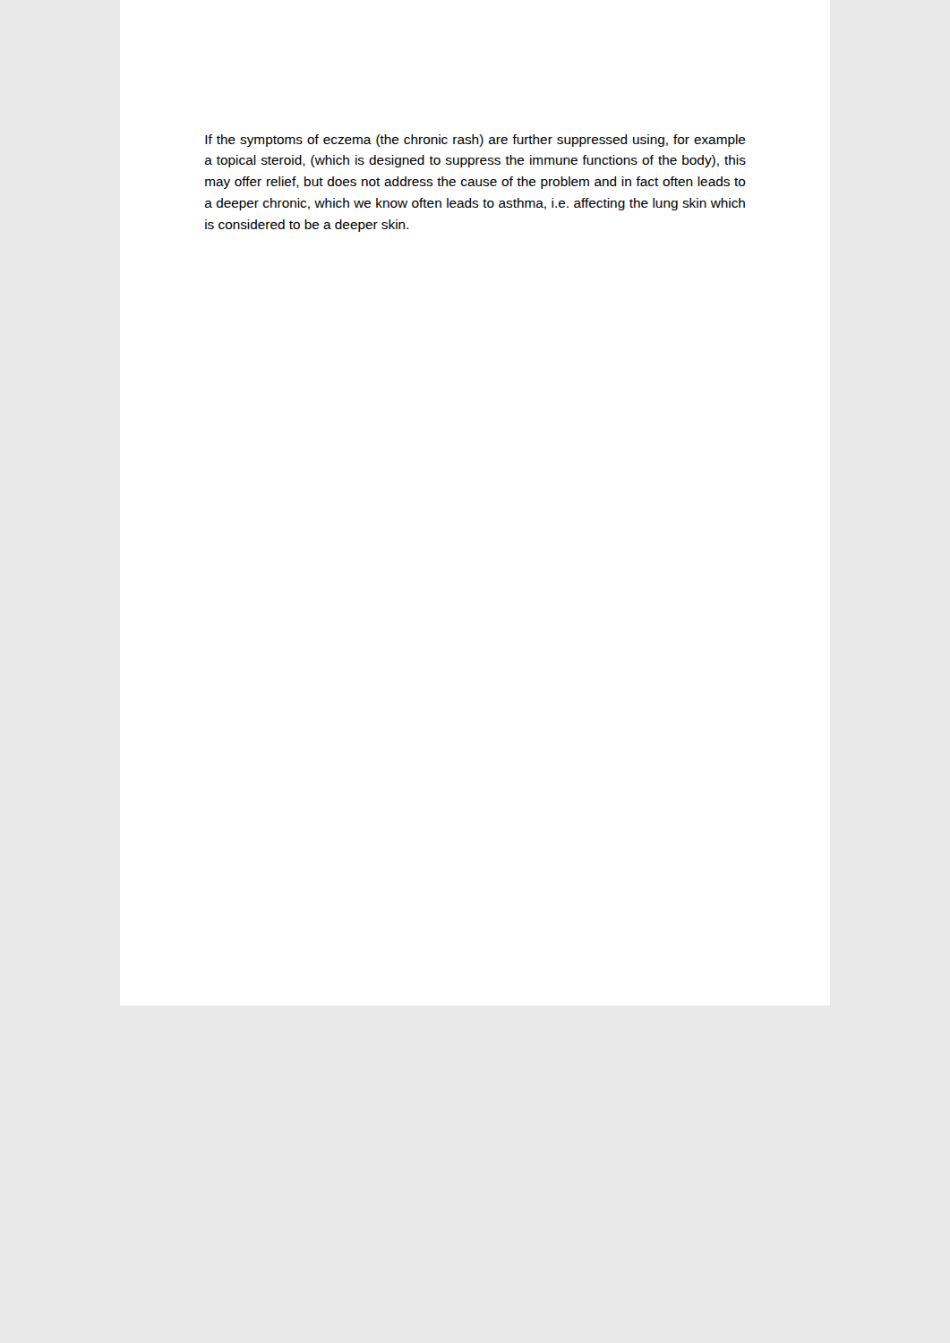If the symptoms of eczema (the chronic rash) are further suppressed using, for example a topical steroid, (which is designed to suppress the immune functions of the body), this may offer relief, but does not address the cause of the problem and in fact often leads to a deeper chronic, which we know often leads to asthma, i.e. affecting the lung skin which is considered to be a deeper skin.